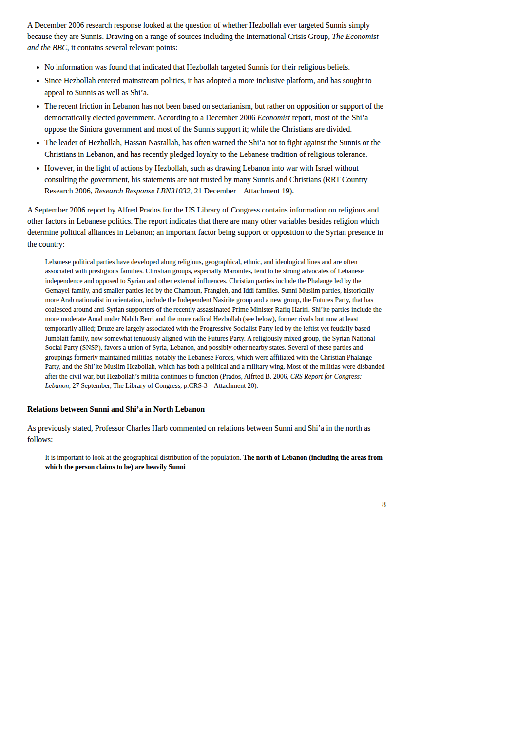A December 2006 research response looked at the question of whether Hezbollah ever targeted Sunnis simply because they are Sunnis. Drawing on a range of sources including the International Crisis Group, The Economist and the BBC, it contains several relevant points:
No information was found that indicated that Hezbollah targeted Sunnis for their religious beliefs.
Since Hezbollah entered mainstream politics, it has adopted a more inclusive platform, and has sought to appeal to Sunnis as well as Shi’a.
The recent friction in Lebanon has not been based on sectarianism, but rather on opposition or support of the democratically elected government. According to a December 2006 Economist report, most of the Shi’a oppose the Siniora government and most of the Sunnis support it; while the Christians are divided.
The leader of Hezbollah, Hassan Nasrallah, has often warned the Shi’a not to fight against the Sunnis or the Christians in Lebanon, and has recently pledged loyalty to the Lebanese tradition of religious tolerance.
However, in the light of actions by Hezbollah, such as drawing Lebanon into war with Israel without consulting the government, his statements are not trusted by many Sunnis and Christians (RRT Country Research 2006, Research Response LBN31032, 21 December – Attachment 19).
A September 2006 report by Alfred Prados for the US Library of Congress contains information on religious and other factors in Lebanese politics. The report indicates that there are many other variables besides religion which determine political alliances in Lebanon; an important factor being support or opposition to the Syrian presence in the country:
Lebanese political parties have developed along religious, geographical, ethnic, and ideological lines and are often associated with prestigious families. Christian groups, especially Maronites, tend to be strong advocates of Lebanese independence and opposed to Syrian and other external influences. Christian parties include the Phalange led by the Gemayel family, and smaller parties led by the Chamoun, Frangieh, and Iddi families. Sunni Muslim parties, historically more Arab nationalist in orientation, include the Independent Nasirite group and a new group, the Futures Party, that has coalesced around anti-Syrian supporters of the recently assassinated Prime Minister Rafiq Hariri. Shi’ite parties include the more moderate Amal under Nabih Berri and the more radical Hezbollah (see below), former rivals but now at least temporarily allied; Druze are largely associated with the Progressive Socialist Party led by the leftist yet feudally based Jumblatt family, now somewhat tenuously aligned with the Futures Party. A religiously mixed group, the Syrian National Social Party (SNSP), favors a union of Syria, Lebanon, and possibly other nearby states. Several of these parties and groupings formerly maintained militias, notably the Lebanese Forces, which were affiliated with the Christian Phalange Party, and the Shi’ite Muslim Hezbollah, which has both a political and a military wing. Most of the militias were disbanded after the civil war, but Hezbollah’s militia continues to function (Prados, Alfrted B. 2006, CRS Report for Congress: Lebanon, 27 September, The Library of Congress, p.CRS-3 – Attachment 20).
Relations between Sunni and Shi’a in North Lebanon
As previously stated, Professor Charles Harb commented on relations between Sunni and Shi’a in the north as follows:
It is important to look at the geographical distribution of the population. The north of Lebanon (including the areas from which the person claims to be) are heavily Sunni
8